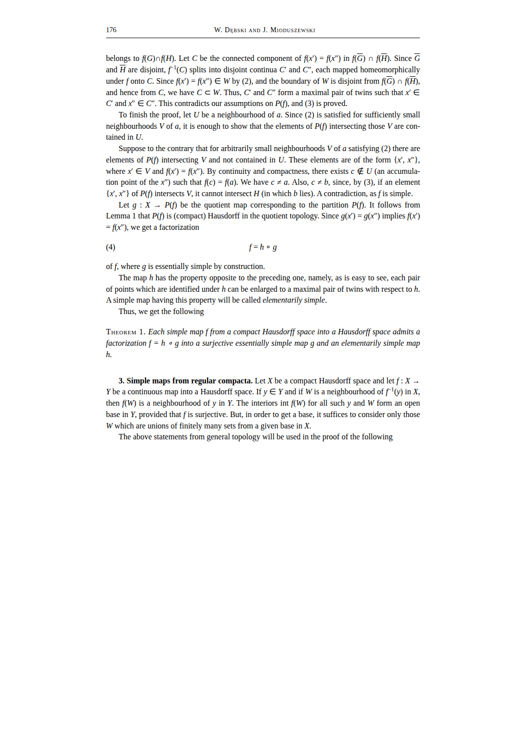176 W. Dębski and J. Mioduszewski
belongs to f(G)∩f(H). Let C be the connected component of f(x′) = f(x″) in f(G) ∩ f(H). Since G and H are disjoint, f−1(C) splits into disjoint continua C′ and C″, each mapped homeomorphically under f onto C. Since f(x′) = f(x″) ∈ W by (2), and the boundary of W is disjoint from f(G) ∩ f(H), and hence from C, we have C ⊂ W. Thus, C′ and C″ form a maximal pair of twins such that x′ ∈ C′ and x″ ∈ C″. This contradicts our assumptions on P(f), and (3) is proved.
To finish the proof, let U be a neighbourhood of a. Since (2) is satisfied for sufficiently small neighbourhoods V of a, it is enough to show that the elements of P(f) intersecting those V are contained in U.
Suppose to the contrary that for arbitrarily small neighbourhoods V of a satisfying (2) there are elements of P(f) intersecting V and not contained in U. These elements are of the form {x′, x″}, where x′ ∈ V and f(x′) = f(x″). By continuity and compactness, there exists c ∉ U (an accumulation point of the x″) such that f(c) = f(a). We have c ≠ a. Also, c ≠ b, since, by (3), if an element {x′, x″} of P(f) intersects V, it cannot intersect H (in which b lies). A contradiction, as f is simple.
Let g : X → P(f) be the quotient map corresponding to the partition P(f). It follows from Lemma 1 that P(f) is (compact) Hausdorff in the quotient topology. Since g(x′) = g(x″) implies f(x′) = f(x″), we get a factorization
(4) f = h ∘ g
of f, where g is essentially simple by construction.
The map h has the property opposite to the preceding one, namely, as is easy to see, each pair of points which are identified under h can be enlarged to a maximal pair of twins with respect to h. A simple map having this property will be called elementarily simple.
Thus, we get the following
Theorem 1. Each simple map f from a compact Hausdorff space into a Hausdorff space admits a factorization f = h ∘ g into a surjective essentially simple map g and an elementarily simple map h.
3. Simple maps from regular compacta. Let X be a compact Hausdorff space and let f : X → Y be a continuous map into a Hausdorff space. If y ∈ Y and if W is a neighbourhood of f−1(y) in X, then f(W) is a neighbourhood of y in Y. The interiors int f(W) for all such y and W form an open base in Y, provided that f is surjective. But, in order to get a base, it suffices to consider only those W which are unions of finitely many sets from a given base in X.
The above statements from general topology will be used in the proof of the following